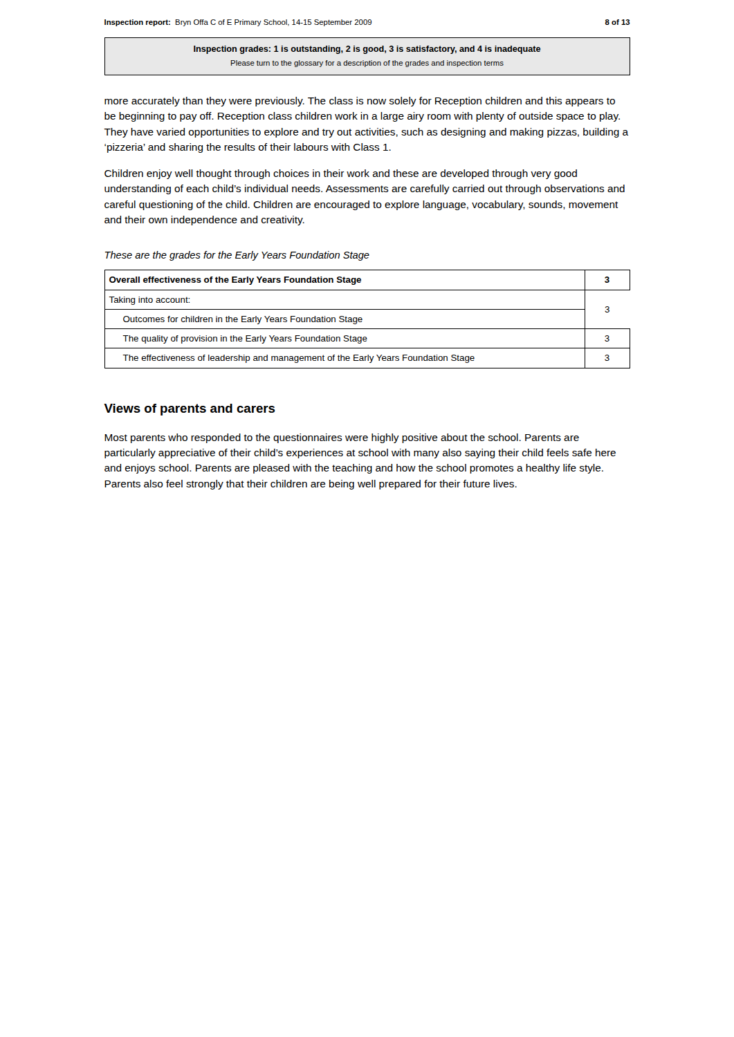Inspection report: Bryn Offa C of E Primary School, 14-15 September 2009
8 of 13
Inspection grades: 1 is outstanding, 2 is good, 3 is satisfactory, and 4 is inadequate
Please turn to the glossary for a description of the grades and inspection terms
more accurately than they were previously. The class is now solely for Reception children and this appears to be beginning to pay off. Reception class children work in a large airy room with plenty of outside space to play. They have varied opportunities to explore and try out activities, such as designing and making pizzas, building a ‘pizzeria’ and sharing the results of their labours with Class 1.
Children enjoy well thought through choices in their work and these are developed through very good understanding of each child’s individual needs. Assessments are carefully carried out through observations and careful questioning of the child. Children are encouraged to explore language, vocabulary, sounds, movement and their own independence and creativity.
These are the grades for the Early Years Foundation Stage
| Overall effectiveness of the Early Years Foundation Stage | 3 |
| Taking into account: | 3 |
| Outcomes for children in the Early Years Foundation Stage |
| The quality of provision in the Early Years Foundation Stage | 3 |
| The effectiveness of leadership and management of the Early Years Foundation Stage | 3 |
Views of parents and carers
Most parents who responded to the questionnaires were highly positive about the school. Parents are particularly appreciative of their child’s experiences at school with many also saying their child feels safe here and enjoys school. Parents are pleased with the teaching and how the school promotes a healthy life style. Parents also feel strongly that their children are being well prepared for their future lives.